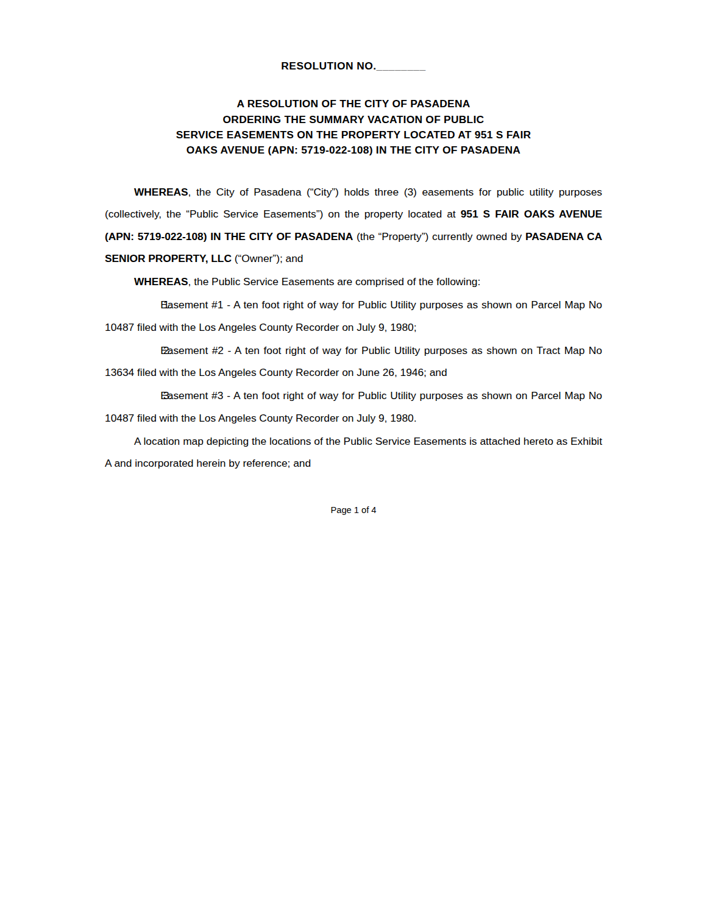RESOLUTION NO.________
A RESOLUTION OF THE CITY OF PASADENA
ORDERING THE SUMMARY VACATION OF PUBLIC
SERVICE EASEMENTS ON THE PROPERTY LOCATED AT 951 S FAIR
OAKS AVENUE (APN: 5719-022-108) IN THE CITY OF PASADENA
WHEREAS, the City of Pasadena (“City”) holds three (3) easements for public utility purposes (collectively, the “Public Service Easements”) on the property located at 951 S FAIR OAKS AVENUE (APN: 5719-022-108) IN THE CITY OF PASADENA (the “Property”) currently owned by PASADENA CA SENIOR PROPERTY, LLC (“Owner”); and
WHEREAS, the Public Service Easements are comprised of the following:
1. Easement #1 - A ten foot right of way for Public Utility purposes as shown on Parcel Map No 10487 filed with the Los Angeles County Recorder on July 9, 1980;
2. Easement #2 - A ten foot right of way for Public Utility purposes as shown on Tract Map No 13634 filed with the Los Angeles County Recorder on June 26, 1946; and
3. Easement #3 - A ten foot right of way for Public Utility purposes as shown on Parcel Map No 10487 filed with the Los Angeles County Recorder on July 9, 1980.
A location map depicting the locations of the Public Service Easements is attached hereto as Exhibit A and incorporated herein by reference; and
Page 1 of 4